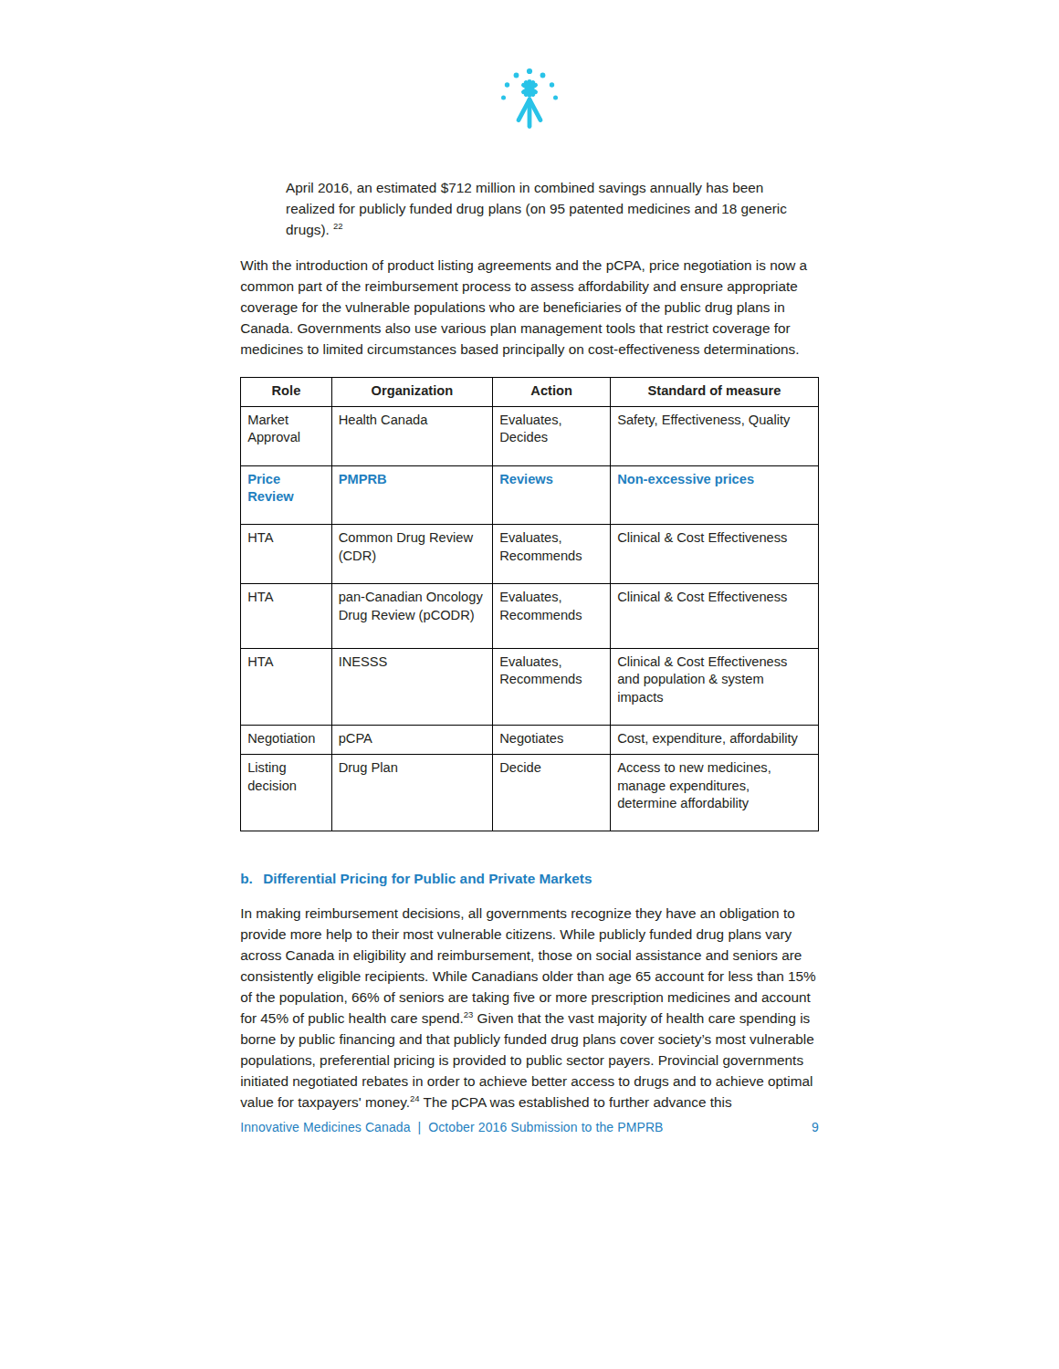April 2016, an estimated $712 million in combined savings annually has been realized for publicly funded drug plans (on 95 patented medicines and 18 generic drugs). 22
With the introduction of product listing agreements and the pCPA, price negotiation is now a common part of the reimbursement process to assess affordability and ensure appropriate coverage for the vulnerable populations who are beneficiaries of the public drug plans in Canada. Governments also use various plan management tools that restrict coverage for medicines to limited circumstances based principally on cost-effectiveness determinations.
| Role | Organization | Action | Standard of measure |
| --- | --- | --- | --- |
| Market Approval | Health Canada | Evaluates, Decides | Safety, Effectiveness, Quality |
| Price Review | PMPRB | Reviews | Non-excessive prices |
| HTA | Common Drug Review (CDR) | Evaluates, Recommends | Clinical & Cost Effectiveness |
| HTA | pan-Canadian Oncology Drug Review (pCODR) | Evaluates, Recommends | Clinical & Cost Effectiveness |
| HTA | INESSS | Evaluates, Recommends | Clinical & Cost Effectiveness and population & system impacts |
| Negotiation | pCPA | Negotiates | Cost, expenditure, affordability |
| Listing decision | Drug Plan | Decide | Access to new medicines, manage expenditures, determine affordability |
b. Differential Pricing for Public and Private Markets
In making reimbursement decisions, all governments recognize they have an obligation to provide more help to their most vulnerable citizens. While publicly funded drug plans vary across Canada in eligibility and reimbursement, those on social assistance and seniors are consistently eligible recipients. While Canadians older than age 65 account for less than 15% of the population, 66% of seniors are taking five or more prescription medicines and account for 45% of public health care spend.23 Given that the vast majority of health care spending is borne by public financing and that publicly funded drug plans cover society’s most vulnerable populations, preferential pricing is provided to public sector payers. Provincial governments initiated negotiated rebates in order to achieve better access to drugs and to achieve optimal value for taxpayers' money.24 The pCPA was established to further advance this
Innovative Medicines Canada | October 2016 Submission to the PMPRB
9